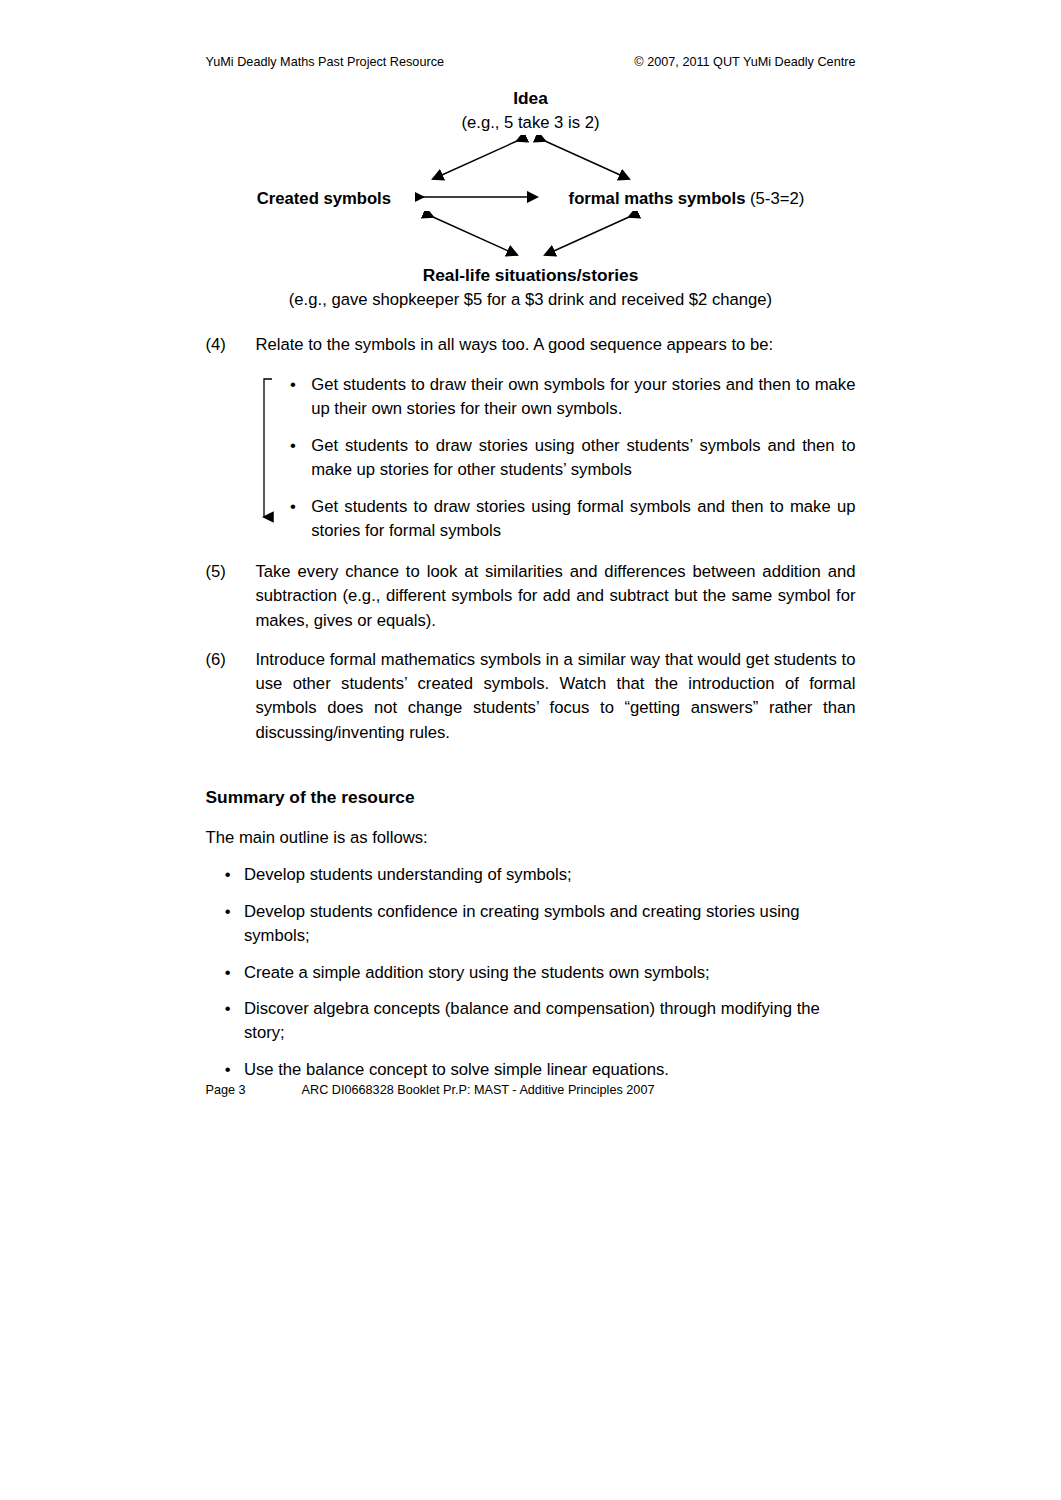YuMi Deadly Maths Past Project Resource
© 2007, 2011 QUT YuMi Deadly Centre
Idea
(e.g., 5 take 3 is 2)
Created symbols formal maths symbols (5-3=2)
Real-life situations/stories
(e.g., gave shopkeeper $5 for a $3 drink and received $2 change)
(4) Relate to the symbols in all ways too. A good sequence appears to be:
Get students to draw their own symbols for your stories and then to make up their own stories for their own symbols.
Get students to draw stories using other students’ symbols and then to make up stories for other students’ symbols
Get students to draw stories using formal symbols and then to make up stories for formal symbols
(5) Take every chance to look at similarities and differences between addition and subtraction (e.g., different symbols for add and subtract but the same symbol for makes, gives or equals).
(6) Introduce formal mathematics symbols in a similar way that would get students to use other students’ created symbols. Watch that the introduction of formal symbols does not change students’ focus to “getting answers” rather than discussing/inventing rules.
Summary of the resource
The main outline is as follows:
Develop students understanding of symbols;
Develop students confidence in creating symbols and creating stories using symbols;
Create a simple addition story using the students own symbols;
Discover algebra concepts (balance and compensation) through modifying the story;
Use the balance concept to solve simple linear equations.
Page 3
ARC DI0668328 Booklet Pr.P: MAST - Additive Principles 2007